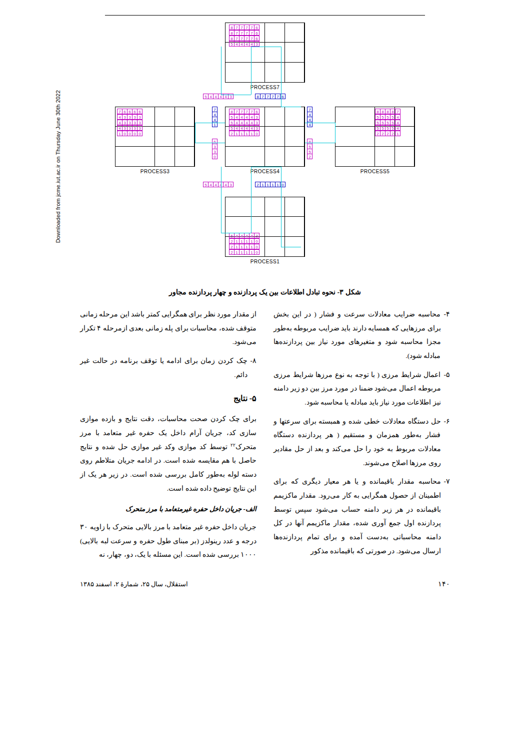Downloaded from jcme.iut.ac.ir on Thursday June 30th 2022
677778
677778
677778
344445
PROCESS7
344445
677778
7441
6330
7444
8552
66667
33334
33334
33334
00001
PROCESS3
677778
344445
344445
344445
011112
PROCESS4
78888
45555
45555
45555
12222
PROCESS5
344445
011112
344445
011112
011112
011112
PROCESS1
شکل ۳- نحوه تبادل اطلاعات بین یک پردازنده و چهار پردازنده مجاور
۴-
محاسبه ضرایب معادلات سرعت و فشار ( در این بخش برای مرزهایی که همسایه دارند باید ضرایب مربوطه به‌طور مجزا محاسبه شود و متغیرهای مورد نیاز بین پردازنده‌ها مبادله شود).
۵-
اعمال شرایط مرزی ( با توجه به نوع مرزها شرایط مرزی مربوطه اعمال می‌شود ضمنا در مورد مرز بین دو زیر دامنه نیز اطلاعات مورد نیاز باید مبادله یا محاسبه شود.
۶-
حل دستگاه معادلات خطی شده و همبسته برای سرعتها و فشار به‌طور همزمان و مستقیم ( هر پردازنده دستگاه معادلات مربوط به خود را حل می‌کند و بعد از حل مقادیر روی مرزها اصلاح می‌شوند.
۷-
محاسبه مقدار باقیمانده و یا هر معیار دیگری که برای اطمینان از حصول همگرایی به کار می‌رود. مقدار ماکزیمم باقیمانده در هر زیر دامنه حساب می‌شود سپس توسط پردازنده اول جمع آوری شده، مقدار ماکزیمم آنها در کل دامنه محاسباتی به‌دست آمده و برای تمام پردازنده‌ها ارسال می‌شود. در صورتی که باقیمانده مذکور
از مقدار مورد نظر برای همگرایی کمتر باشد این مرحله زمانی متوقف شده، محاسبات برای پله زمانی بعدی ازمرحله ۴ تکرار می‌شود.
۸-
چک کردن زمان برای ادامه یا توقف برنامه در حالت غیر دائم.
۵- نتایج
برای چک کردن صحت محاسبات، دقت نتایج و بازده موازی سازی کد، جریان آرام داخل یک حفره غیر متعامد با مرز متحرک۲۲ توسط کد موازی وکد غیر موازی حل شده و نتایج حاصل با هم مقایسه شده است. در ادامه جریان متلاطم روی دسته لوله به‌طور کامل بررسی شده است. در زیر هر یک از این نتایج توضیح داده شده است.
الف- جریان داخل حفره غیرمتعامد با مرز متحرک
جریان داخل حفره غیر متعامد با مرز بالایی متحرک با زاویه ۳۰ درجه و عدد رینولدز (بر مبنای طول حفره و سرعت لبه بالایی) ۱۰۰۰ بررسی شده است. این مسئله با یک، دو، چهار، نه
۱۴۰
استقلال، سال ۲۵، شمارۀ ۲، اسفند ۱۳۸۵